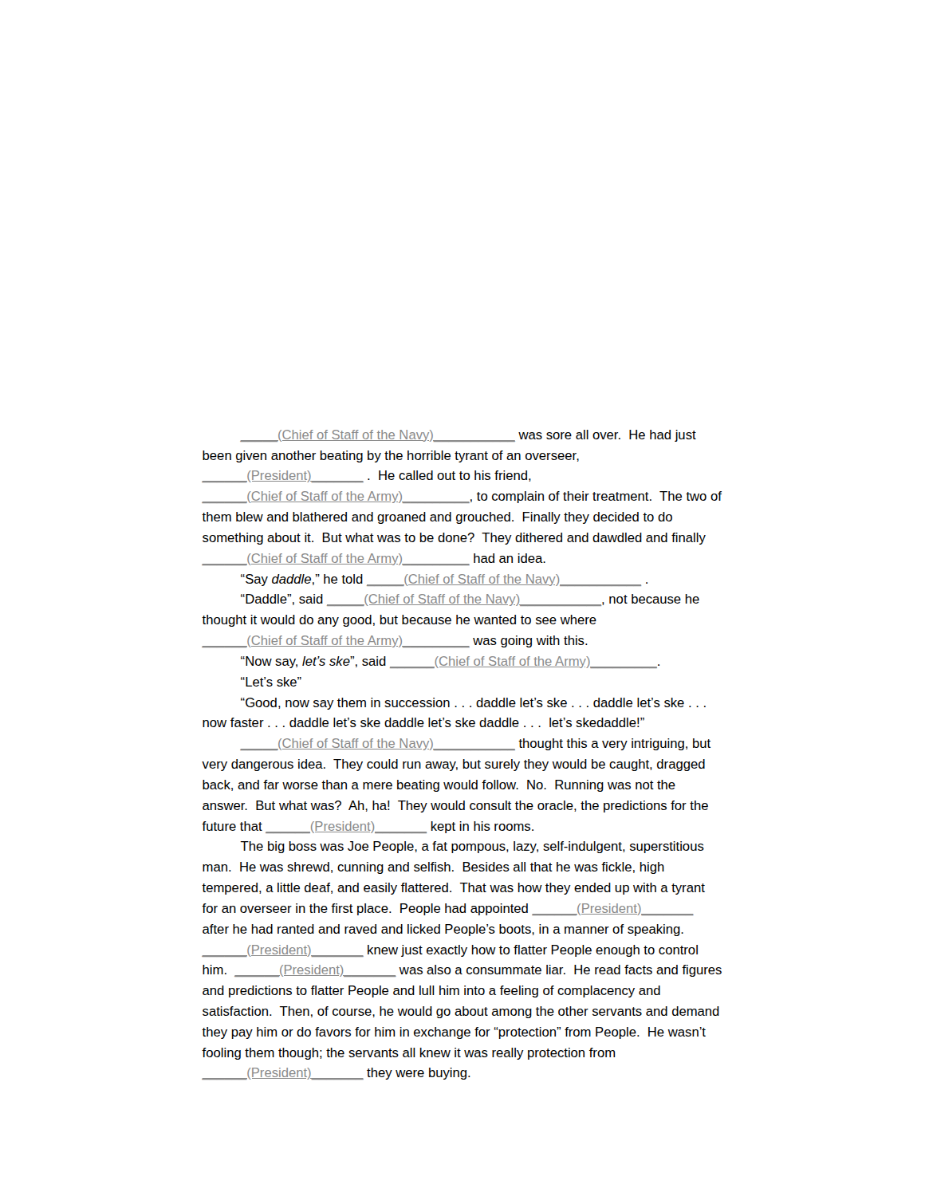_____(Chief of Staff of the Navy)___________ was sore all over. He had just been given another beating by the horrible tyrant of an overseer, ______(President)_______ . He called out to his friend, ______(Chief of Staff of the Army)_________, to complain of their treatment. The two of them blew and blathered and groaned and grouched. Finally they decided to do something about it. But what was to be done? They dithered and dawdled and finally ______(Chief of Staff of the Army)_________ had an idea.
“Say daddle,” he told _____(Chief of Staff of the Navy)___________ .
“Daddle”, said _____(Chief of Staff of the Navy)___________, not because he thought it would do any good, but because he wanted to see where ______(Chief of Staff of the Army)_________ was going with this.
“Now say, let’s ske”, said ______(Chief of Staff of the Army)_________.
“Let’s ske”
“Good, now say them in succession . . . daddle let’s ske . . . daddle let’s ske . . . now faster . . . daddle let’s ske daddle let’s ske daddle . . . let’s skedaddle!”
_____(Chief of Staff of the Navy)___________ thought this a very intriguing, but very dangerous idea. They could run away, but surely they would be caught, dragged back, and far worse than a mere beating would follow. No. Running was not the answer. But what was? Ah, ha! They would consult the oracle, the predictions for the future that ______(President)_______ kept in his rooms.
The big boss was Joe People, a fat pompous, lazy, self-indulgent, superstitious man. He was shrewd, cunning and selfish. Besides all that he was fickle, high tempered, a little deaf, and easily flattered. That was how they ended up with a tyrant for an overseer in the first place. People had appointed ______(President)_______ after he had ranted and raved and licked People’s boots, in a manner of speaking. ______(President)_______ knew just exactly how to flatter People enough to control him. ______(President)_______ was also a consummate liar. He read facts and figures and predictions to flatter People and lull him into a feeling of complacency and satisfaction. Then, of course, he would go about among the other servants and demand they pay him or do favors for him in exchange for “protection” from People. He wasn’t fooling them though; the servants all knew it was really protection from ______(President)_______ they were buying.